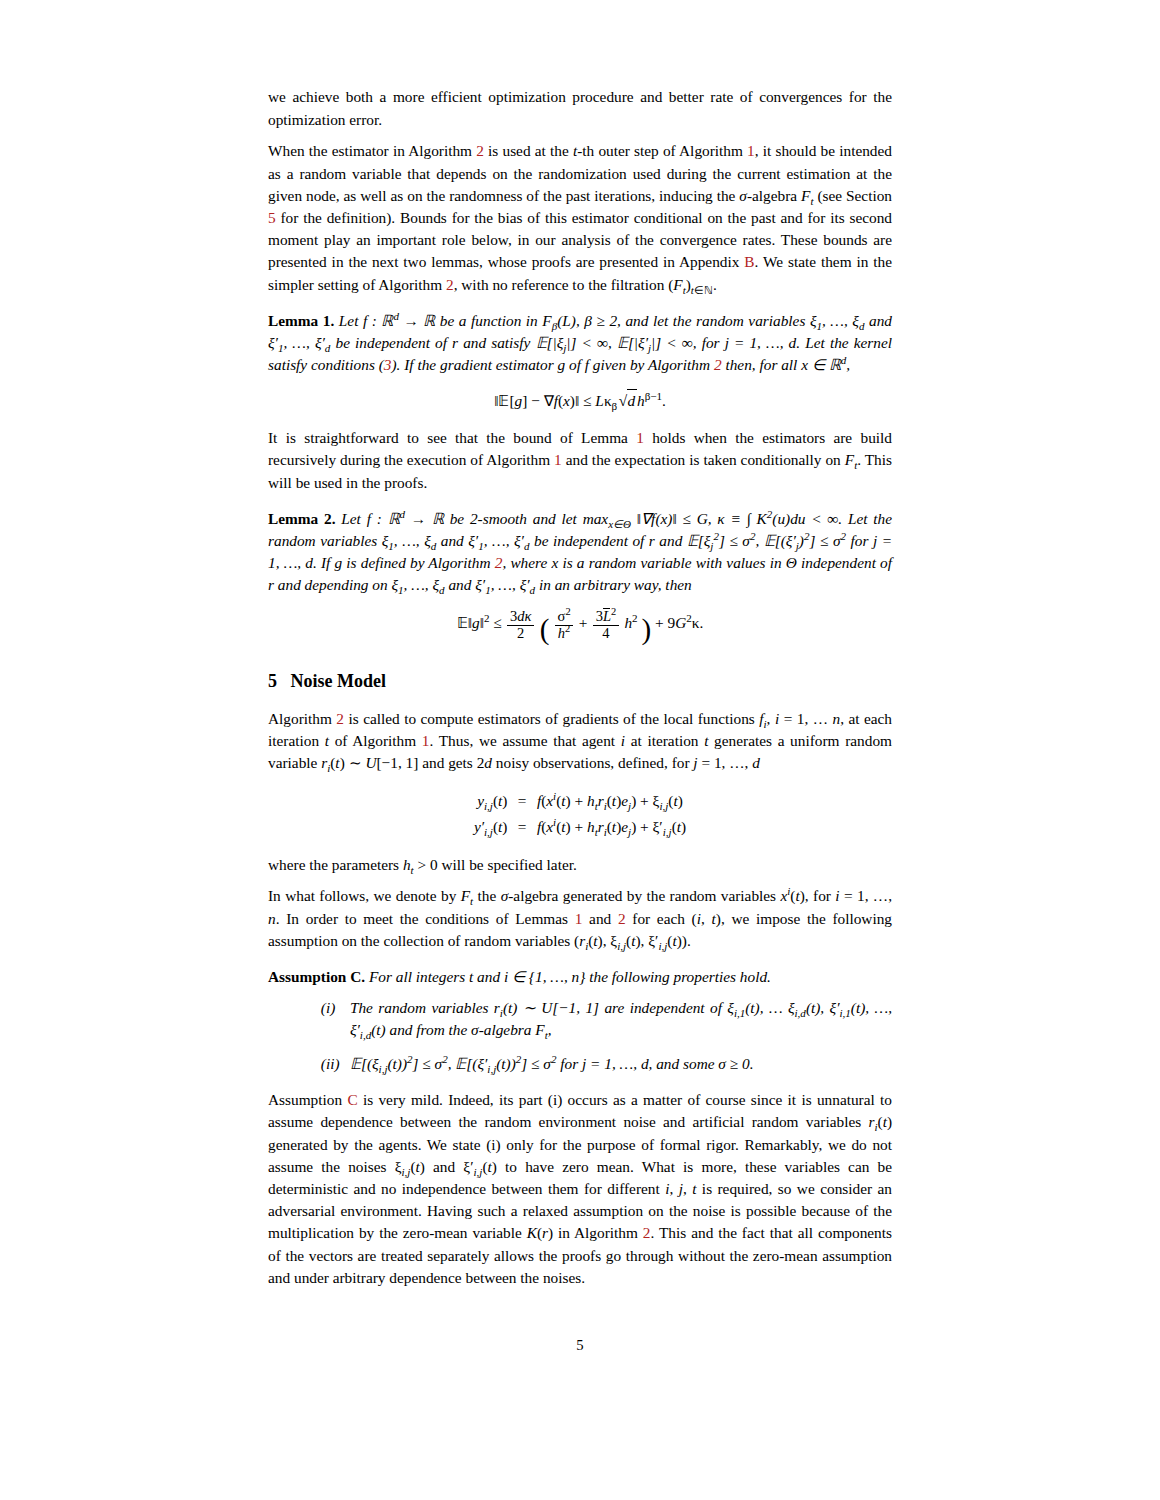we achieve both a more efficient optimization procedure and better rate of convergences for the optimization error.
When the estimator in Algorithm 2 is used at the t-th outer step of Algorithm 1, it should be intended as a random variable that depends on the randomization used during the current estimation at the given node, as well as on the randomness of the past iterations, inducing the σ-algebra Ft (see Section 5 for the definition). Bounds for the bias of this estimator conditional on the past and for its second moment play an important role below, in our analysis of the convergence rates. These bounds are presented in the next two lemmas, whose proofs are presented in Appendix B. We state them in the simpler setting of Algorithm 2, with no reference to the filtration (Ft)t∈ℕ.
Lemma 1. Let f : ℝd → ℝ be a function in Fβ(L), β ≥ 2, and let the random variables ξ1, …, ξd and ξ′1, …, ξ′d be independent of r and satisfy 𝔼[|ξj|] < ∞, 𝔼[|ξ′j|] < ∞, for j = 1, …, d. Let the kernel satisfy conditions (3). If the gradient estimator g of f given by Algorithm 2 then, for all x ∈ ℝd,
‖𝔼[g] − ∇f(x)‖ ≤ Lκβdhβ−1.
It is straightforward to see that the bound of Lemma 1 holds when the estimators are build recursively during the execution of Algorithm 1 and the expectation is taken conditionally on Ft. This will be used in the proofs.
Lemma 2. Let f : ℝd → ℝ be 2-smooth and let maxx∈Θ ‖∇f(x)‖ ≤ G, κ ≡ ∫ K2(u)du < ∞. Let the random variables ξ1, …, ξd and ξ′1, …, ξ′d be independent of r and 𝔼[ξj2] ≤ σ2, 𝔼[(ξ′j)2] ≤ σ2 for j = 1, …, d. If g is defined by Algorithm 2, where x is a random variable with values in Θ independent of r and depending on ξ1, …, ξd and ξ′1, …, ξ′d in an arbitrary way, then
𝔼‖g‖2 ≤ 3dκ 2 ( σ2 h2 + 3L24 h2 ) + 9G2κ.
5 Noise Model
Algorithm 2 is called to compute estimators of gradients of the local functions fi, i = 1, … n, at each iteration t of Algorithm 1. Thus, we assume that agent i at iteration t generates a uniform random variable ri(t) ∼ U[−1, 1] and gets 2d noisy observations, defined, for j = 1, …, d
| y i,j ( t ) | = | f ( x i ( t ) + h t r i ( t ) e j ) + ξ i,j ( t ) |
| y′ i,j ( t ) | = | f ( x i ( t ) + h t r i ( t ) e j ) + ξ′ i,j ( t ) |
where the parameters ht > 0 will be specified later.
In what follows, we denote by Ft the σ-algebra generated by the random variables xi(t), for i = 1, …, n. In order to meet the conditions of Lemmas 1 and 2 for each (i, t), we impose the following assumption on the collection of random variables (ri(t), ξi,j(t), ξ′i,j(t)).
Assumption C. For all integers t and i ∈ {1, …, n} the following properties hold.
(i) The random variables ri(t) ∼ U[−1, 1] are independent of ξi,1(t), … ξi,d(t), ξ′i,1(t), …, ξ′i,d(t) and from the σ-algebra Ft,
(ii) 𝔼[(ξi,j(t))2] ≤ σ2, 𝔼[(ξ′i,j(t))2] ≤ σ2 for j = 1, …, d, and some σ ≥ 0.
Assumption C is very mild. Indeed, its part (i) occurs as a matter of course since it is unnatural to assume dependence between the random environment noise and artificial random variables ri(t) generated by the agents. We state (i) only for the purpose of formal rigor. Remarkably, we do not assume the noises ξi,j(t) and ξ′i,j(t) to have zero mean. What is more, these variables can be deterministic and no independence between them for different i, j, t is required, so we consider an adversarial environment. Having such a relaxed assumption on the noise is possible because of the multiplication by the zero-mean variable K(r) in Algorithm 2. This and the fact that all components of the vectors are treated separately allows the proofs go through without the zero-mean assumption and under arbitrary dependence between the noises.
5